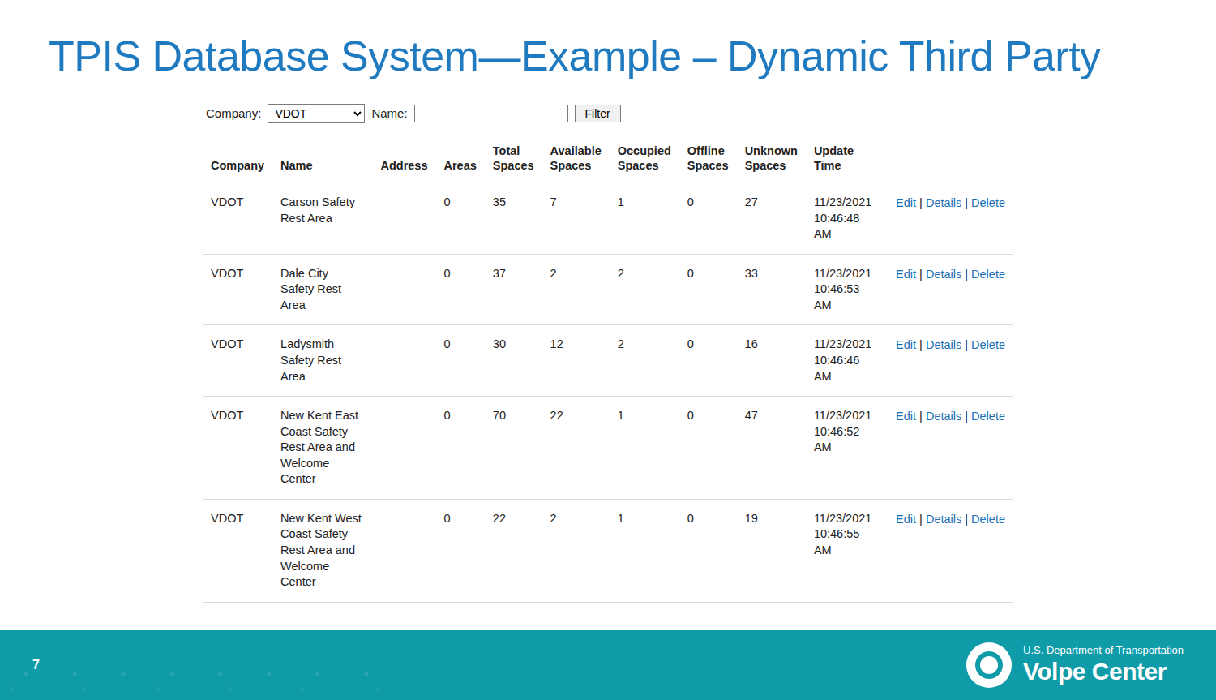TPIS Database System—Example – Dynamic Third Party
Company: VDOT Name: Filter
| Company | Name | Address | Areas | Total Spaces | Available Spaces | Occupied Spaces | Offline Spaces | Unknown Spaces | Update Time | |
| --- | --- | --- | --- | --- | --- | --- | --- | --- | --- | --- |
| VDOT | Carson Safety Rest Area | | 0 | 35 | 7 | 1 | 0 | 27 | 11/23/2021 10:46:48 AM | Edit / Details / Delete |
| VDOT | Dale City Safety Rest Area | | 0 | 37 | 2 | 2 | 0 | 33 | 11/23/2021 10:46:53 AM | Edit / Details / Delete |
| VDOT | Ladysmith Safety Rest Area | | 0 | 30 | 12 | 2 | 0 | 16 | 11/23/2021 10:46:46 AM | Edit / Details / Delete |
| VDOT | New Kent East Coast Safety Rest Area and Welcome Center | | 0 | 70 | 22 | 1 | 0 | 47 | 11/23/2021 10:46:52 AM | Edit / Details / Delete |
| VDOT | New Kent West Coast Safety Rest Area and Welcome Center | | 0 | 22 | 2 | 1 | 0 | 19 | 11/23/2021 10:46:55 AM | Edit / Details / Delete |
7
U.S. Department of Transportation Volpe Center